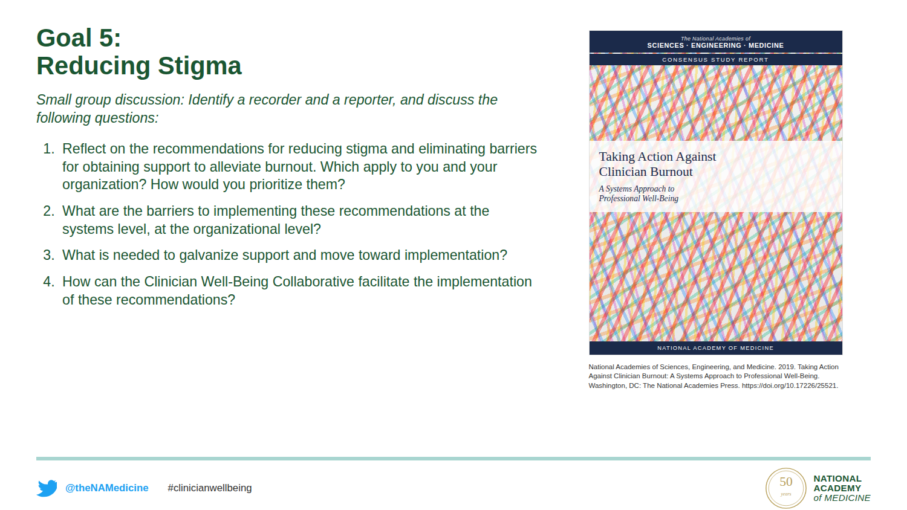Goal 5:
Reducing Stigma
Small group discussion: Identify a recorder and a reporter, and discuss the following questions:
Reflect on the recommendations for reducing stigma and eliminating barriers for obtaining support to alleviate burnout. Which apply to you and your organization? How would you prioritize them?
What are the barriers to implementing these recommendations at the systems level, at the organizational level?
What is needed to galvanize support and move toward implementation?
How can the Clinician Well-Being Collaborative facilitate the implementation of these recommendations?
The National Academies of
SCIENCES · ENGINEERING · MEDICINE
CONSENSUS STUDY REPORT
Taking Action Against
Clinician Burnout
A Systems Approach to
Professional Well-Being
NATIONAL ACADEMY OF MEDICINE
National Academies of Sciences, Engineering, and Medicine. 2019. Taking Action Against Clinician Burnout: A Systems Approach to Professional Well-Being. Washington, DC: The National Academies Press. https://doi.org/10.17226/25521.
@theNAMedicine #clinicianwellbeing
50 years
NATIONAL
ACADEMY
of MEDICINE